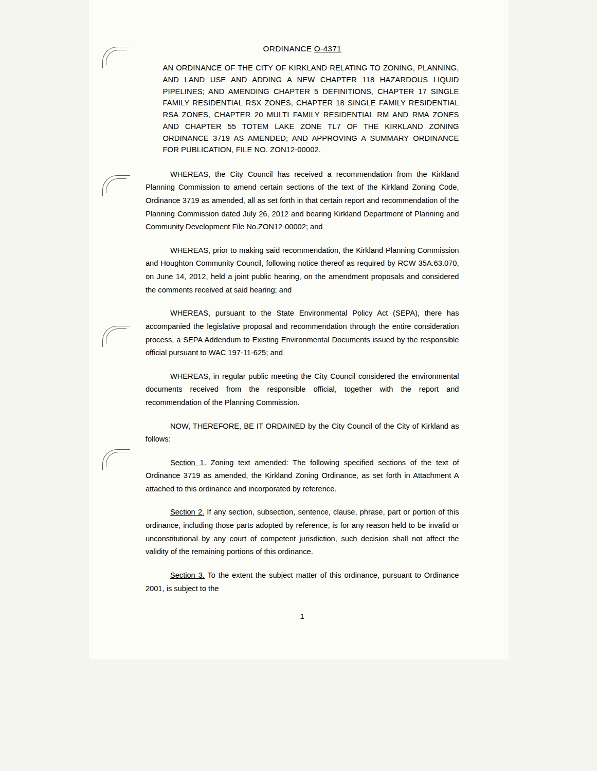ORDINANCE O-4371
AN ORDINANCE OF THE CITY OF KIRKLAND RELATING TO ZONING, PLANNING, AND LAND USE AND ADDING A NEW CHAPTER 118 HAZARDOUS LIQUID PIPELINES; AND AMENDING CHAPTER 5 DEFINITIONS, CHAPTER 17 SINGLE FAMILY RESIDENTIAL RSX ZONES, CHAPTER 18 SINGLE FAMILY RESIDENTIAL RSA ZONES, CHAPTER 20 MULTI FAMILY RESIDENTIAL RM AND RMA ZONES AND CHAPTER 55 TOTEM LAKE ZONE TL7 OF THE KIRKLAND ZONING ORDINANCE 3719 AS AMENDED; AND APPROVING A SUMMARY ORDINANCE FOR PUBLICATION, FILE NO. ZON12-00002.
WHEREAS, the City Council has received a recommendation from the Kirkland Planning Commission to amend certain sections of the text of the Kirkland Zoning Code, Ordinance 3719 as amended, all as set forth in that certain report and recommendation of the Planning Commission dated July 26, 2012 and bearing Kirkland Department of Planning and Community Development File No.ZON12-00002; and
WHEREAS, prior to making said recommendation, the Kirkland Planning Commission and Houghton Community Council, following notice thereof as required by RCW 35A.63.070, on June 14, 2012, held a joint public hearing, on the amendment proposals and considered the comments received at said hearing; and
WHEREAS, pursuant to the State Environmental Policy Act (SEPA), there has accompanied the legislative proposal and recommendation through the entire consideration process, a SEPA Addendum to Existing Environmental Documents issued by the responsible official pursuant to WAC 197-11-625; and
WHEREAS, in regular public meeting the City Council considered the environmental documents received from the responsible official, together with the report and recommendation of the Planning Commission.
NOW, THEREFORE, BE IT ORDAINED by the City Council of the City of Kirkland as follows:
Section 1. Zoning text amended: The following specified sections of the text of Ordinance 3719 as amended, the Kirkland Zoning Ordinance, as set forth in Attachment A attached to this ordinance and incorporated by reference.
Section 2. If any section, subsection, sentence, clause, phrase, part or portion of this ordinance, including those parts adopted by reference, is for any reason held to be invalid or unconstitutional by any court of competent jurisdiction, such decision shall not affect the validity of the remaining portions of this ordinance.
Section 3. To the extent the subject matter of this ordinance, pursuant to Ordinance 2001, is subject to the
1